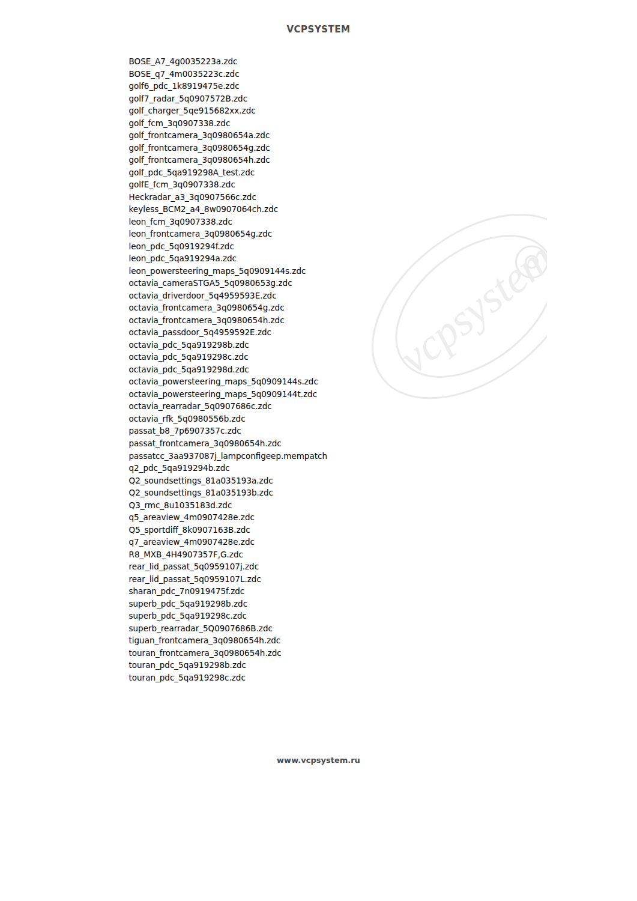VCPSYSTEM
vcpsystem.ru
BOSE_A7_4g0035223a.zdc
BOSE_q7_4m0035223c.zdc
golf6_pdc_1k8919475e.zdc
golf7_radar_5q0907572B.zdc
golf_charger_5qe915682xx.zdc
golf_fcm_3q0907338.zdc
golf_frontcamera_3q0980654a.zdc
golf_frontcamera_3q0980654g.zdc
golf_frontcamera_3q0980654h.zdc
golf_pdc_5qa919298A_test.zdc
golfE_fcm_3q0907338.zdc
Heckradar_a3_3q0907566c.zdc
keyless_BCM2_a4_8w0907064ch.zdc
leon_fcm_3q0907338.zdc
leon_frontcamera_3q0980654g.zdc
leon_pdc_5q0919294f.zdc
leon_pdc_5qa919294a.zdc
leon_powersteering_maps_5q0909144s.zdc
octavia_cameraSTGA5_5q0980653g.zdc
octavia_driverdoor_5q4959593E.zdc
octavia_frontcamera_3q0980654g.zdc
octavia_frontcamera_3q0980654h.zdc
octavia_passdoor_5q4959592E.zdc
octavia_pdc_5qa919298b.zdc
octavia_pdc_5qa919298c.zdc
octavia_pdc_5qa919298d.zdc
octavia_powersteering_maps_5q0909144s.zdc
octavia_powersteering_maps_5q0909144t.zdc
octavia_rearradar_5q0907686c.zdc
octavia_rfk_5q0980556b.zdc
passat_b8_7p6907357c.zdc
passat_frontcamera_3q0980654h.zdc
passatcc_3aa937087j_lampconfigeep.mempatch
q2_pdc_5qa919294b.zdc
Q2_soundsettings_81a035193a.zdc
Q2_soundsettings_81a035193b.zdc
Q3_rmc_8u1035183d.zdc
q5_areaview_4m0907428e.zdc
Q5_sportdiff_8k0907163B.zdc
q7_areaview_4m0907428e.zdc
R8_MXB_4H4907357F,G.zdc
rear_lid_passat_5q0959107j.zdc
rear_lid_passat_5q0959107L.zdc
sharan_pdc_7n0919475f.zdc
superb_pdc_5qa919298b.zdc
superb_pdc_5qa919298c.zdc
superb_rearradar_5Q0907686B.zdc
tiguan_frontcamera_3q0980654h.zdc
touran_frontcamera_3q0980654h.zdc
touran_pdc_5qa919298b.zdc
touran_pdc_5qa919298c.zdc
www.vcpsystem.ru